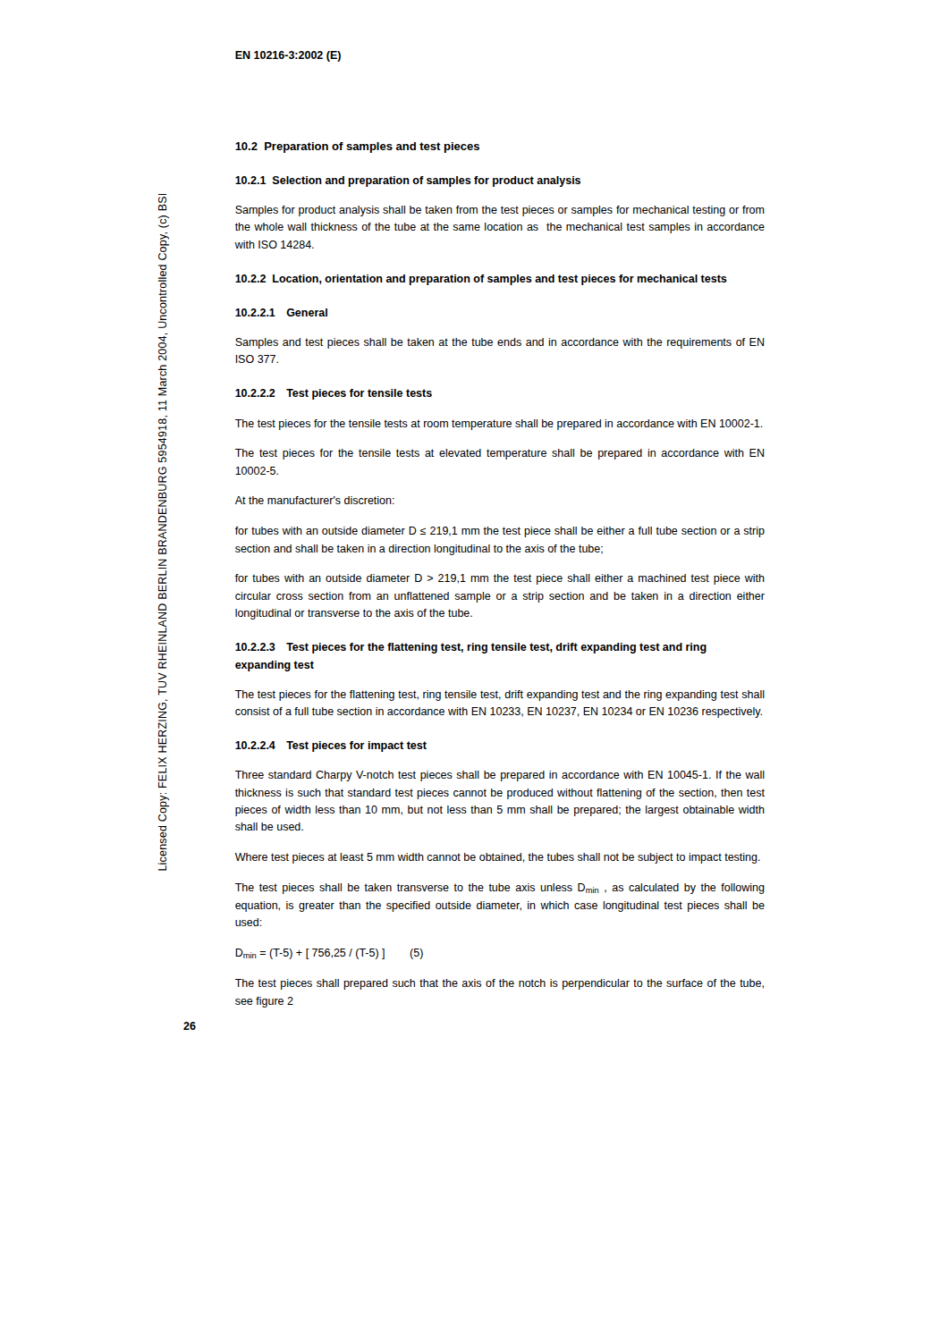Licensed Copy: FELIX HERZING, TUV RHEINLAND BERLIN BRANDENBURG 5954918, 11 March 2004, Uncontrolled Copy, (c) BSI
EN 10216-3:2002 (E)
10.2 Preparation of samples and test pieces
10.2.1 Selection and preparation of samples for product analysis
Samples for product analysis shall be taken from the test pieces or samples for mechanical testing or from the whole wall thickness of the tube at the same location as the mechanical test samples in accordance with ISO 14284.
10.2.2 Location, orientation and preparation of samples and test pieces for mechanical tests
10.2.2.1 General
Samples and test pieces shall be taken at the tube ends and in accordance with the requirements of EN ISO 377.
10.2.2.2 Test pieces for tensile tests
The test pieces for the tensile tests at room temperature shall be prepared in accordance with EN 10002-1.
The test pieces for the tensile tests at elevated temperature shall be prepared in accordance with EN 10002-5.
At the manufacturer's discretion:
for tubes with an outside diameter D ≤ 219,1 mm the test piece shall be either a full tube section or a strip section and shall be taken in a direction longitudinal to the axis of the tube;
for tubes with an outside diameter D > 219,1 mm the test piece shall either a machined test piece with circular cross section from an unflattened sample or a strip section and be taken in a direction either longitudinal or transverse to the axis of the tube.
10.2.2.3 Test pieces for the flattening test, ring tensile test, drift expanding test and ring expanding test
The test pieces for the flattening test, ring tensile test, drift expanding test and the ring expanding test shall consist of a full tube section in accordance with EN 10233, EN 10237, EN 10234 or EN 10236 respectively.
10.2.2.4 Test pieces for impact test
Three standard Charpy V-notch test pieces shall be prepared in accordance with EN 10045-1. If the wall thickness is such that standard test pieces cannot be produced without flattening of the section, then test pieces of width less than 10 mm, but not less than 5 mm shall be prepared; the largest obtainable width shall be used.
Where test pieces at least 5 mm width cannot be obtained, the tubes shall not be subject to impact testing.
The test pieces shall be taken transverse to the tube axis unless Dmin , as calculated by the following equation, is greater than the specified outside diameter, in which case longitudinal test pieces shall be used:
Dmin = (T-5) + [ 756,25 / (T-5) ](5)
The test pieces shall prepared such that the axis of the notch is perpendicular to the surface of the tube, see figure 2
26